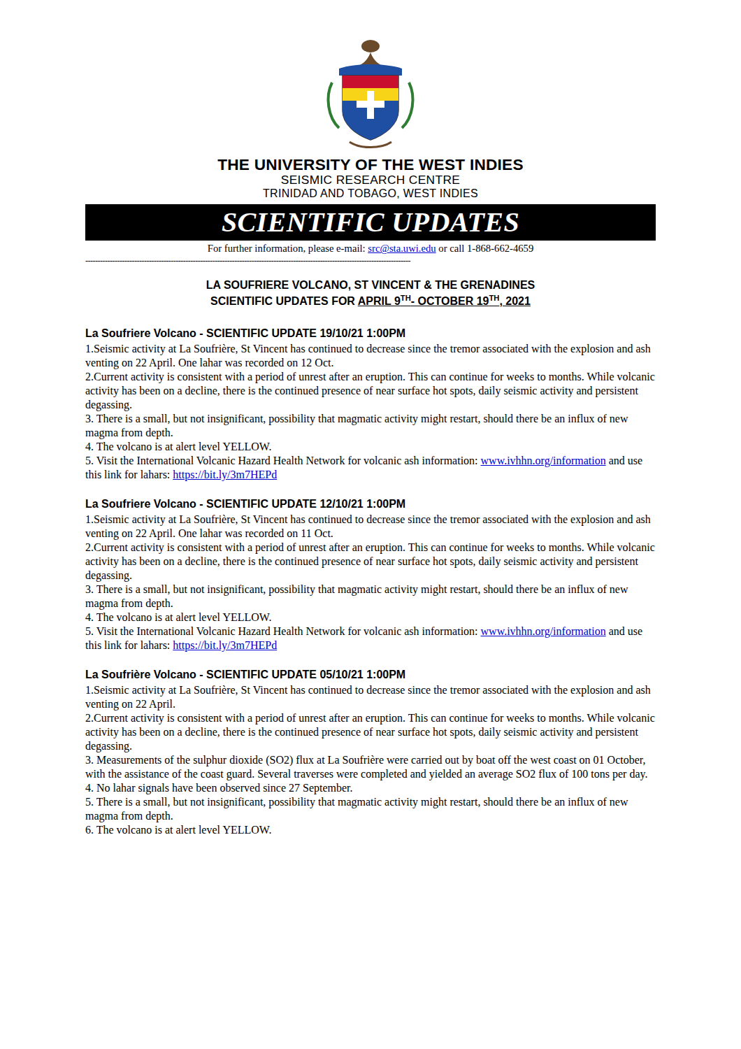THE UNIVERSITY OF THE WEST INDIES
SEISMIC RESEARCH CENTRE
TRINIDAD AND TOBAGO, WEST INDIES
SCIENTIFIC UPDATES
For further information, please e-mail: src@sta.uwi.edu or call 1-868-662-4659
-------------------------------------------------------------------------------------------------------------------------------------
LA SOUFRIERE VOLCANO, ST VINCENT & THE GRENADINES
SCIENTIFIC UPDATES FOR APRIL 9TH- OCTOBER 19TH, 2021
La Soufriere Volcano - SCIENTIFIC UPDATE 19/10/21 1:00PM
1.Seismic activity at La Soufrière, St Vincent has continued to decrease since the tremor associated with the explosion and ash venting on 22 April. One lahar was recorded on 12 Oct.
2.Current activity is consistent with a period of unrest after an eruption. This can continue for weeks to months. While volcanic activity has been on a decline, there is the continued presence of near surface hot spots, daily seismic activity and persistent degassing.
3. There is a small, but not insignificant, possibility that magmatic activity might restart, should there be an influx of new magma from depth.
4. The volcano is at alert level YELLOW.
5. Visit the International Volcanic Hazard Health Network for volcanic ash information: www.ivhhn.org/information and use this link for lahars: https://bit.ly/3m7HEPd
La Soufriere Volcano - SCIENTIFIC UPDATE 12/10/21 1:00PM
1.Seismic activity at La Soufrière, St Vincent has continued to decrease since the tremor associated with the explosion and ash venting on 22 April. One lahar was recorded on 11 Oct.
2.Current activity is consistent with a period of unrest after an eruption. This can continue for weeks to months. While volcanic activity has been on a decline, there is the continued presence of near surface hot spots, daily seismic activity and persistent degassing.
3. There is a small, but not insignificant, possibility that magmatic activity might restart, should there be an influx of new magma from depth.
4. The volcano is at alert level YELLOW.
5. Visit the International Volcanic Hazard Health Network for volcanic ash information: www.ivhhn.org/information and use this link for lahars: https://bit.ly/3m7HEPd
La Soufrière Volcano - SCIENTIFIC UPDATE 05/10/21 1:00PM
1.Seismic activity at La Soufrière, St Vincent has continued to decrease since the tremor associated with the explosion and ash venting on 22 April.
2.Current activity is consistent with a period of unrest after an eruption. This can continue for weeks to months. While volcanic activity has been on a decline, there is the continued presence of near surface hot spots, daily seismic activity and persistent degassing.
3. Measurements of the sulphur dioxide (SO2) flux at La Soufrière were carried out by boat off the west coast on 01 October, with the assistance of the coast guard. Several traverses were completed and yielded an average SO2 flux of 100 tons per day.
4. No lahar signals have been observed since 27 September.
5. There is a small, but not insignificant, possibility that magmatic activity might restart, should there be an influx of new magma from depth.
6. The volcano is at alert level YELLOW.